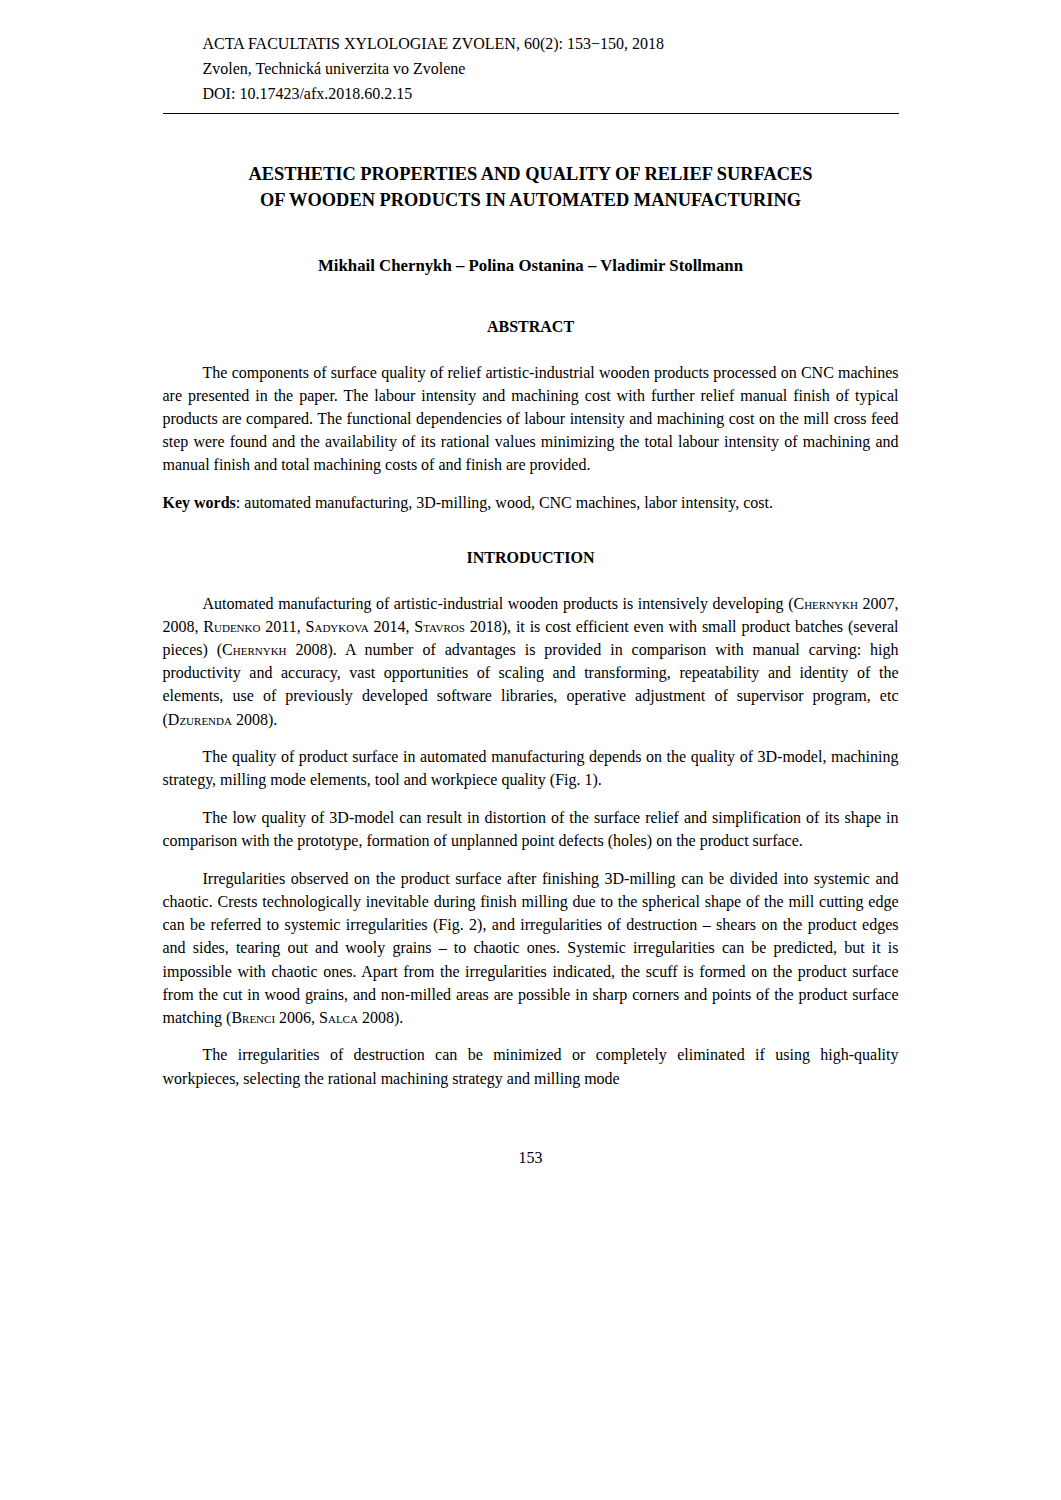ACTA FACULTATIS XYLOLOGIAE ZVOLEN, 60(2): 153−150, 2018
Zvolen, Technická univerzita vo Zvolene
DOI: 10.17423/afx.2018.60.2.15
Aesthetic Properties and Quality of Relief Surfaces
of Wooden Products in Automated Manufacturing
Mikhail Chernykh – Polina Ostanina – Vladimir Stollmann
Abstract
The components of surface quality of relief artistic-industrial wooden products processed on CNC machines are presented in the paper. The labour intensity and machining cost with further relief manual finish of typical products are compared. The functional dependencies of labour intensity and machining cost on the mill cross feed step were found and the availability of its rational values minimizing the total labour intensity of machining and manual finish and total machining costs of and finish are provided.
Key words: automated manufacturing, 3D-milling, wood, CNC machines, labor intensity, cost.
Introduction
Automated manufacturing of artistic-industrial wooden products is intensively developing (Chernykh 2007, 2008, Rudenko 2011, Sadykova 2014, Stavros 2018), it is cost efficient even with small product batches (several pieces) (Chernykh 2008). A number of advantages is provided in comparison with manual carving: high productivity and accuracy, vast opportunities of scaling and transforming, repeatability and identity of the elements, use of previously developed software libraries, operative adjustment of supervisor program, etc (Dzurenda 2008).
The quality of product surface in automated manufacturing depends on the quality of 3D-model, machining strategy, milling mode elements, tool and workpiece quality (Fig. 1).
The low quality of 3D-model can result in distortion of the surface relief and simplification of its shape in comparison with the prototype, formation of unplanned point defects (holes) on the product surface.
Irregularities observed on the product surface after finishing 3D-milling can be divided into systemic and chaotic. Crests technologically inevitable during finish milling due to the spherical shape of the mill cutting edge can be referred to systemic irregularities (Fig. 2), and irregularities of destruction – shears on the product edges and sides, tearing out and wooly grains – to chaotic ones. Systemic irregularities can be predicted, but it is impossible with chaotic ones. Apart from the irregularities indicated, the scuff is formed on the product surface from the cut in wood grains, and non-milled areas are possible in sharp corners and points of the product surface matching (Brenci 2006, Salca 2008).
The irregularities of destruction can be minimized or completely eliminated if using high-quality workpieces, selecting the rational machining strategy and milling mode
153